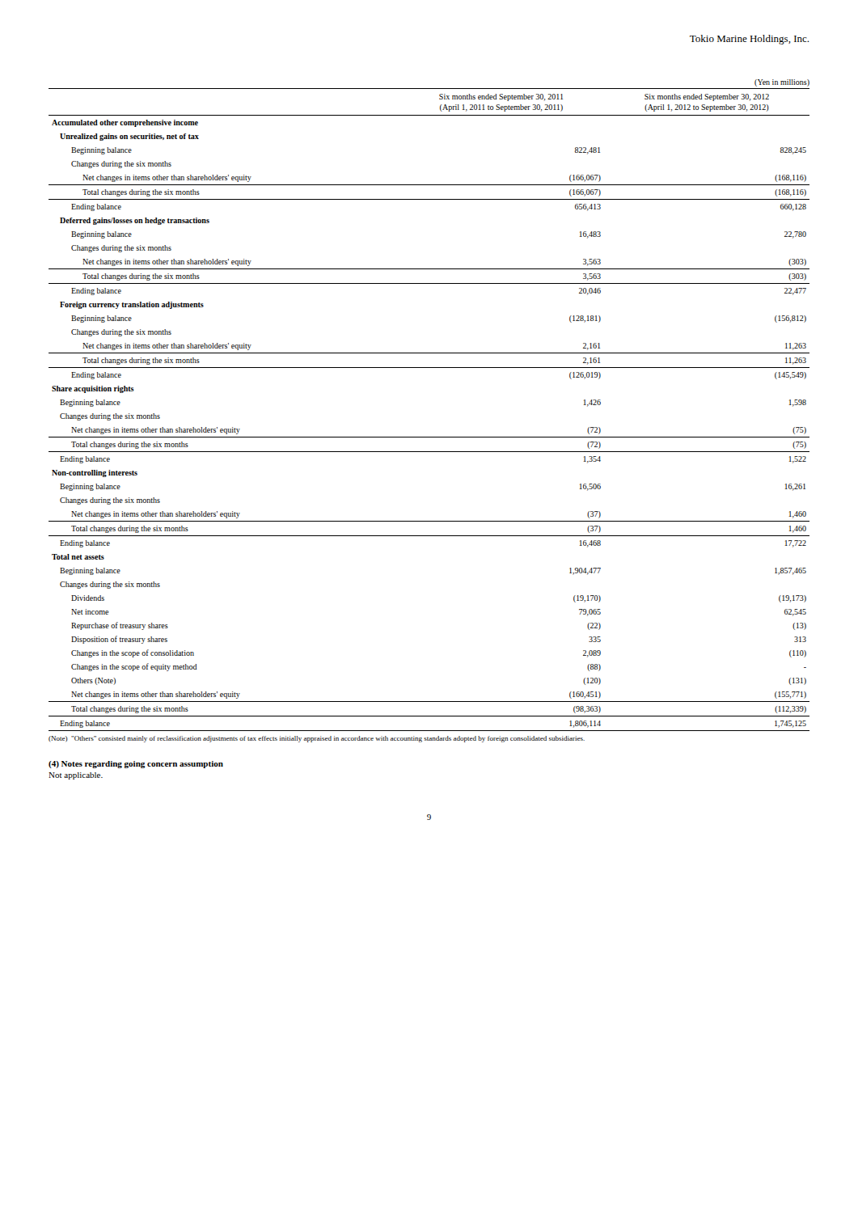Tokio Marine Holdings, Inc.
(Yen in millions)
| | Six months ended September 30, 2011 (April 1, 2011 to September 30, 2011) | Six months ended September 30, 2012 (April 1, 2012 to September 30, 2012) |
| --- | --- | --- |
| Accumulated other comprehensive income | | |
| Unrealized gains on securities, net of tax | | |
| Beginning balance | 822,481 | 828,245 |
| Changes during the six months | | |
| Net changes in items other than shareholders' equity | (166,067) | (168,116) |
| Total changes during the six months | (166,067) | (168,116) |
| Ending balance | 656,413 | 660,128 |
| Deferred gains/losses on hedge transactions | | |
| Beginning balance | 16,483 | 22,780 |
| Changes during the six months | | |
| Net changes in items other than shareholders' equity | 3,563 | (303) |
| Total changes during the six months | 3,563 | (303) |
| Ending balance | 20,046 | 22,477 |
| Foreign currency translation adjustments | | |
| Beginning balance | (128,181) | (156,812) |
| Changes during the six months | | |
| Net changes in items other than shareholders' equity | 2,161 | 11,263 |
| Total changes during the six months | 2,161 | 11,263 |
| Ending balance | (126,019) | (145,549) |
| Share acquisition rights | | |
| Beginning balance | 1,426 | 1,598 |
| Changes during the six months | | |
| Net changes in items other than shareholders' equity | (72) | (75) |
| Total changes during the six months | (72) | (75) |
| Ending balance | 1,354 | 1,522 |
| Non-controlling interests | | |
| Beginning balance | 16,506 | 16,261 |
| Changes during the six months | | |
| Net changes in items other than shareholders' equity | (37) | 1,460 |
| Total changes during the six months | (37) | 1,460 |
| Ending balance | 16,468 | 17,722 |
| Total net assets | | |
| Beginning balance | 1,904,477 | 1,857,465 |
| Changes during the six months | | |
| Dividends | (19,170) | (19,173) |
| Net income | 79,065 | 62,545 |
| Repurchase of treasury shares | (22) | (13) |
| Disposition of treasury shares | 335 | 313 |
| Changes in the scope of consolidation | 2,089 | (110) |
| Changes in the scope of equity method | (88) | - |
| Others (Note) | (120) | (131) |
| Net changes in items other than shareholders' equity | (160,451) | (155,771) |
| Total changes during the six months | (98,363) | (112,339) |
| Ending balance | 1,806,114 | 1,745,125 |
(Note) "Others" consisted mainly of reclassification adjustments of tax effects initially appraised in accordance with accounting standards adopted by foreign consolidated subsidiaries.
(4) Notes regarding going concern assumption
Not applicable.
9